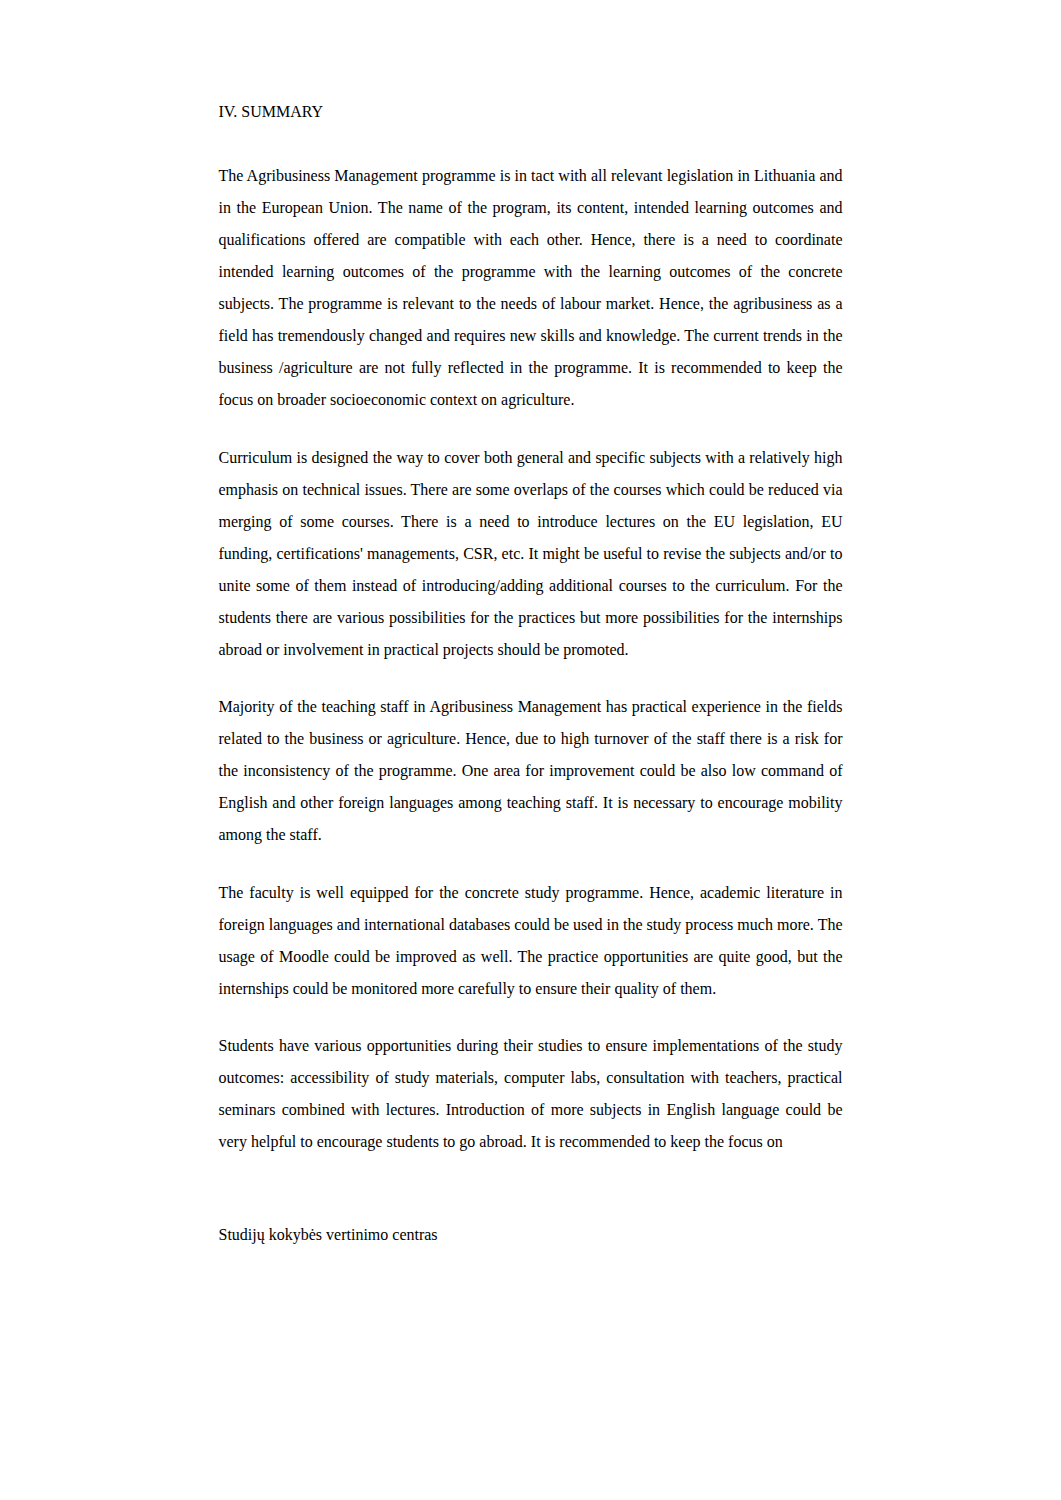IV. SUMMARY
The Agribusiness Management programme is in tact with all relevant legislation in Lithuania and in the European Union. The name of the program, its content, intended learning outcomes and qualifications offered are compatible with each other. Hence, there is a need to coordinate intended learning outcomes of the programme with the learning outcomes of the concrete subjects. The programme is relevant to the needs of labour market. Hence, the agribusiness as a field has tremendously changed and requires new skills and knowledge. The current trends in the business /agriculture are not fully reflected in the programme. It is recommended to keep the focus on broader socioeconomic context on agriculture.
Curriculum is designed the way to cover both general and specific subjects with a relatively high emphasis on technical issues. There are some overlaps of the courses which could be reduced via merging of some courses. There is a need to introduce lectures on the EU legislation, EU funding, certifications' managements, CSR, etc. It might be useful to revise the subjects and/or to unite some of them instead of introducing/adding additional courses to the curriculum. For the students there are various possibilities for the practices but more possibilities for the internships abroad or involvement in practical projects should be promoted.
Majority of the teaching staff in Agribusiness Management has practical experience in the fields related to the business or agriculture. Hence, due to high turnover of the staff there is a risk for the inconsistency of the programme. One area for improvement could be also low command of English and other foreign languages among teaching staff. It is necessary to encourage mobility among the staff.
The faculty is well equipped for the concrete study programme. Hence, academic literature in foreign languages and international databases could be used in the study process much more. The usage of Moodle could be improved as well. The practice opportunities are quite good, but the internships could be monitored more carefully to ensure their quality of them.
Students have various opportunities during their studies to ensure implementations of the study outcomes: accessibility of study materials, computer labs, consultation with teachers, practical seminars combined with lectures. Introduction of more subjects in English language could be very helpful to encourage students to go abroad. It is recommended to keep the focus on
Studijų kokybės vertinimo centras